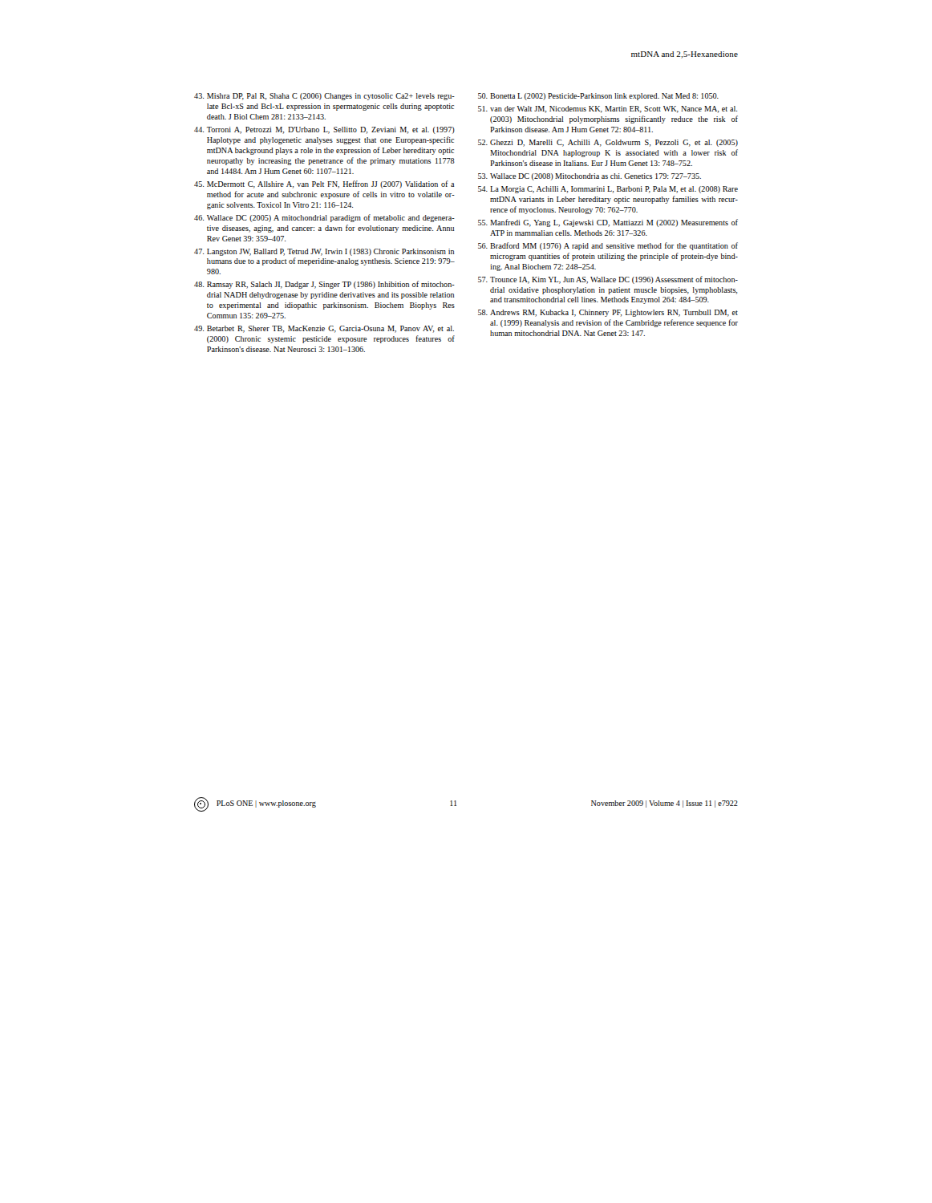mtDNA and 2,5-Hexanedione
43. Mishra DP, Pal R, Shaha C (2006) Changes in cytosolic Ca2+ levels regulate Bcl-xS and Bcl-xL expression in spermatogenic cells during apoptotic death. J Biol Chem 281: 2133–2143.
44. Torroni A, Petrozzi M, D'Urbano L, Sellitto D, Zeviani M, et al. (1997) Haplotype and phylogenetic analyses suggest that one European-specific mtDNA background plays a role in the expression of Leber hereditary optic neuropathy by increasing the penetrance of the primary mutations 11778 and 14484. Am J Hum Genet 60: 1107–1121.
45. McDermott C, Allshire A, van Pelt FN, Heffron JJ (2007) Validation of a method for acute and subchronic exposure of cells in vitro to volatile organic solvents. Toxicol In Vitro 21: 116–124.
46. Wallace DC (2005) A mitochondrial paradigm of metabolic and degenerative diseases, aging, and cancer: a dawn for evolutionary medicine. Annu Rev Genet 39: 359–407.
47. Langston JW, Ballard P, Tetrud JW, Irwin I (1983) Chronic Parkinsonism in humans due to a product of meperidine-analog synthesis. Science 219: 979–980.
48. Ramsay RR, Salach JI, Dadgar J, Singer TP (1986) Inhibition of mitochondrial NADH dehydrogenase by pyridine derivatives and its possible relation to experimental and idiopathic parkinsonism. Biochem Biophys Res Commun 135: 269–275.
49. Betarbet R, Sherer TB, MacKenzie G, Garcia-Osuna M, Panov AV, et al. (2000) Chronic systemic pesticide exposure reproduces features of Parkinson's disease. Nat Neurosci 3: 1301–1306.
50. Bonetta L (2002) Pesticide-Parkinson link explored. Nat Med 8: 1050.
51. van der Walt JM, Nicodemus KK, Martin ER, Scott WK, Nance MA, et al. (2003) Mitochondrial polymorphisms significantly reduce the risk of Parkinson disease. Am J Hum Genet 72: 804–811.
52. Ghezzi D, Marelli C, Achilli A, Goldwurm S, Pezzoli G, et al. (2005) Mitochondrial DNA haplogroup K is associated with a lower risk of Parkinson's disease in Italians. Eur J Hum Genet 13: 748–752.
53. Wallace DC (2008) Mitochondria as chi. Genetics 179: 727–735.
54. La Morgia C, Achilli A, Iommarini L, Barboni P, Pala M, et al. (2008) Rare mtDNA variants in Leber hereditary optic neuropathy families with recurrence of myoclonus. Neurology 70: 762–770.
55. Manfredi G, Yang L, Gajewski CD, Mattiazzi M (2002) Measurements of ATP in mammalian cells. Methods 26: 317–326.
56. Bradford MM (1976) A rapid and sensitive method for the quantitation of microgram quantities of protein utilizing the principle of protein-dye binding. Anal Biochem 72: 248–254.
57. Trounce IA, Kim YL, Jun AS, Wallace DC (1996) Assessment of mitochondrial oxidative phosphorylation in patient muscle biopsies, lymphoblasts, and transmitochondrial cell lines. Methods Enzymol 264: 484–509.
58. Andrews RM, Kubacka I, Chinnery PF, Lightowlers RN, Turnbull DM, et al. (1999) Reanalysis and revision of the Cambridge reference sequence for human mitochondrial DNA. Nat Genet 23: 147.
PLoS ONE | www.plosone.org
11
November 2009 | Volume 4 | Issue 11 | e7922